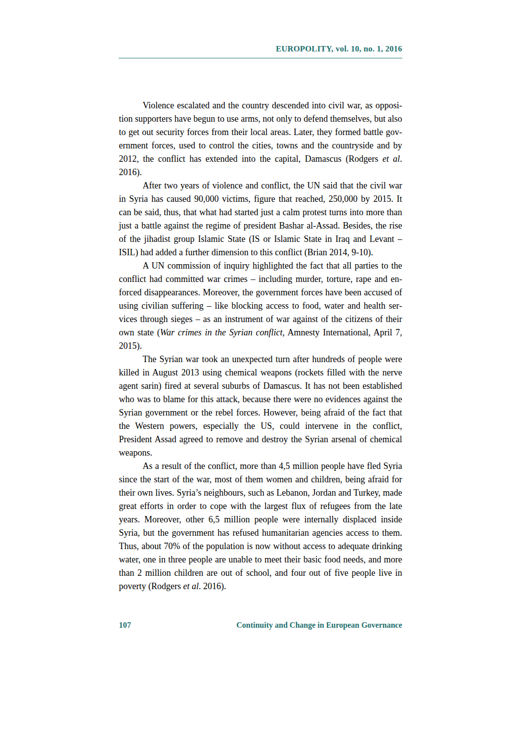EUROPOLITY, vol. 10, no. 1, 2016
Violence escalated and the country descended into civil war, as opposition supporters have begun to use arms, not only to defend themselves, but also to get out security forces from their local areas. Later, they formed battle government forces, used to control the cities, towns and the countryside and by 2012, the conflict has extended into the capital, Damascus (Rodgers et al. 2016).
After two years of violence and conflict, the UN said that the civil war in Syria has caused 90,000 victims, figure that reached, 250,000 by 2015. It can be said, thus, that what had started just a calm protest turns into more than just a battle against the regime of president Bashar al-Assad. Besides, the rise of the jihadist group Islamic State (IS or Islamic State in Iraq and Levant – ISIL) had added a further dimension to this conflict (Brian 2014, 9-10).
A UN commission of inquiry highlighted the fact that all parties to the conflict had committed war crimes – including murder, torture, rape and enforced disappearances. Moreover, the government forces have been accused of using civilian suffering – like blocking access to food, water and health services through sieges – as an instrument of war against of the citizens of their own state (War crimes in the Syrian conflict, Amnesty International, April 7, 2015).
The Syrian war took an unexpected turn after hundreds of people were killed in August 2013 using chemical weapons (rockets filled with the nerve agent sarin) fired at several suburbs of Damascus. It has not been established who was to blame for this attack, because there were no evidences against the Syrian government or the rebel forces. However, being afraid of the fact that the Western powers, especially the US, could intervene in the conflict, President Assad agreed to remove and destroy the Syrian arsenal of chemical weapons.
As a result of the conflict, more than 4,5 million people have fled Syria since the start of the war, most of them women and children, being afraid for their own lives. Syria’s neighbours, such as Lebanon, Jordan and Turkey, made great efforts in order to cope with the largest flux of refugees from the late years. Moreover, other 6,5 million people were internally displaced inside Syria, but the government has refused humanitarian agencies access to them. Thus, about 70% of the population is now without access to adequate drinking water, one in three people are unable to meet their basic food needs, and more than 2 million children are out of school, and four out of five people live in poverty (Rodgers et al. 2016).
107 Continuity and Change in European Governance